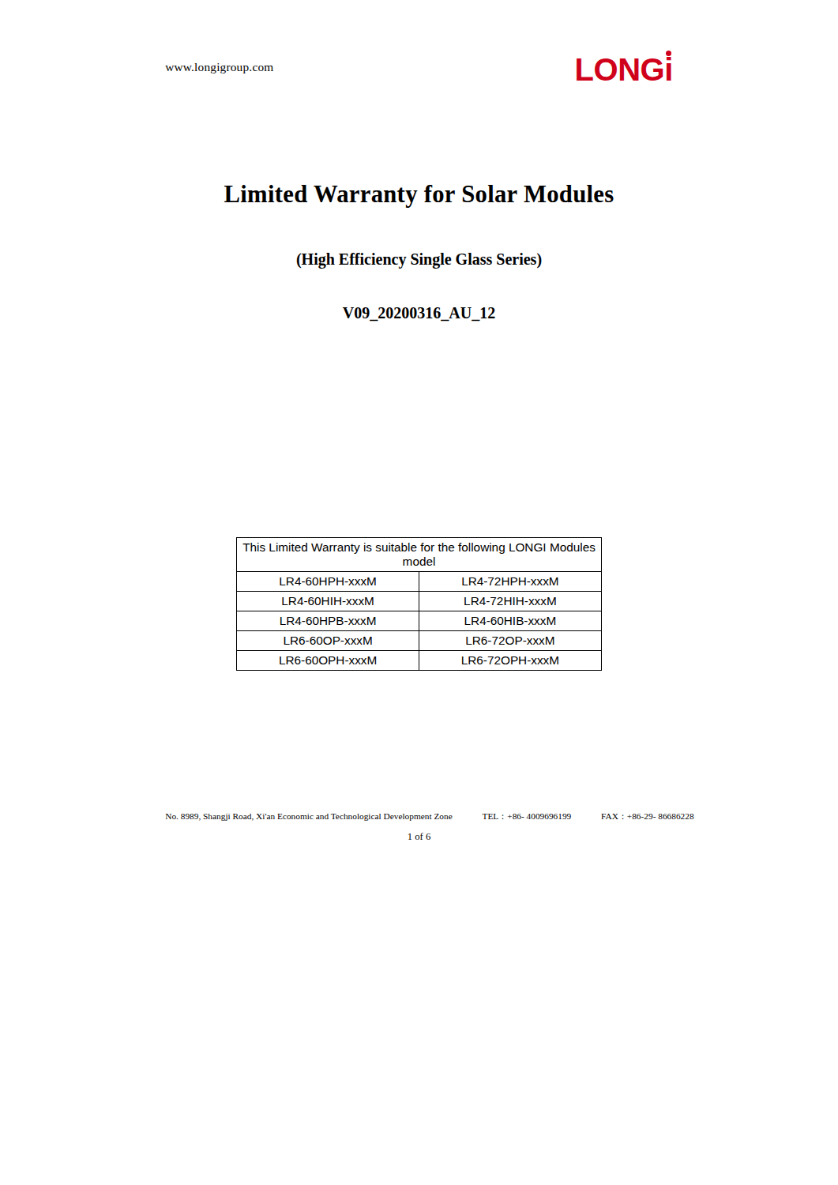www.longigroup.com
LONGi
Limited Warranty for Solar Modules
(High Efficiency Single Glass Series)
V09_20200316_AU_12
| This Limited Warranty is suitable for the following LONGI Modules model |
| --- |
| LR4-60HPH-xxxM | LR4-72HPH-xxxM |
| LR4-60HIH-xxxM | LR4-72HIH-xxxM |
| LR4-60HPB-xxxM | LR4-60HIB-xxxM |
| LR6-60OP-xxxM | LR6-72OP-xxxM |
| LR6-60OPH-xxxM | LR6-72OPH-xxxM |
No. 8989, Shangji Road, Xi'an Economic and Technological Development Zone TEL：+86- 4009696199 FAX：+86-29- 86686228
1 of 6